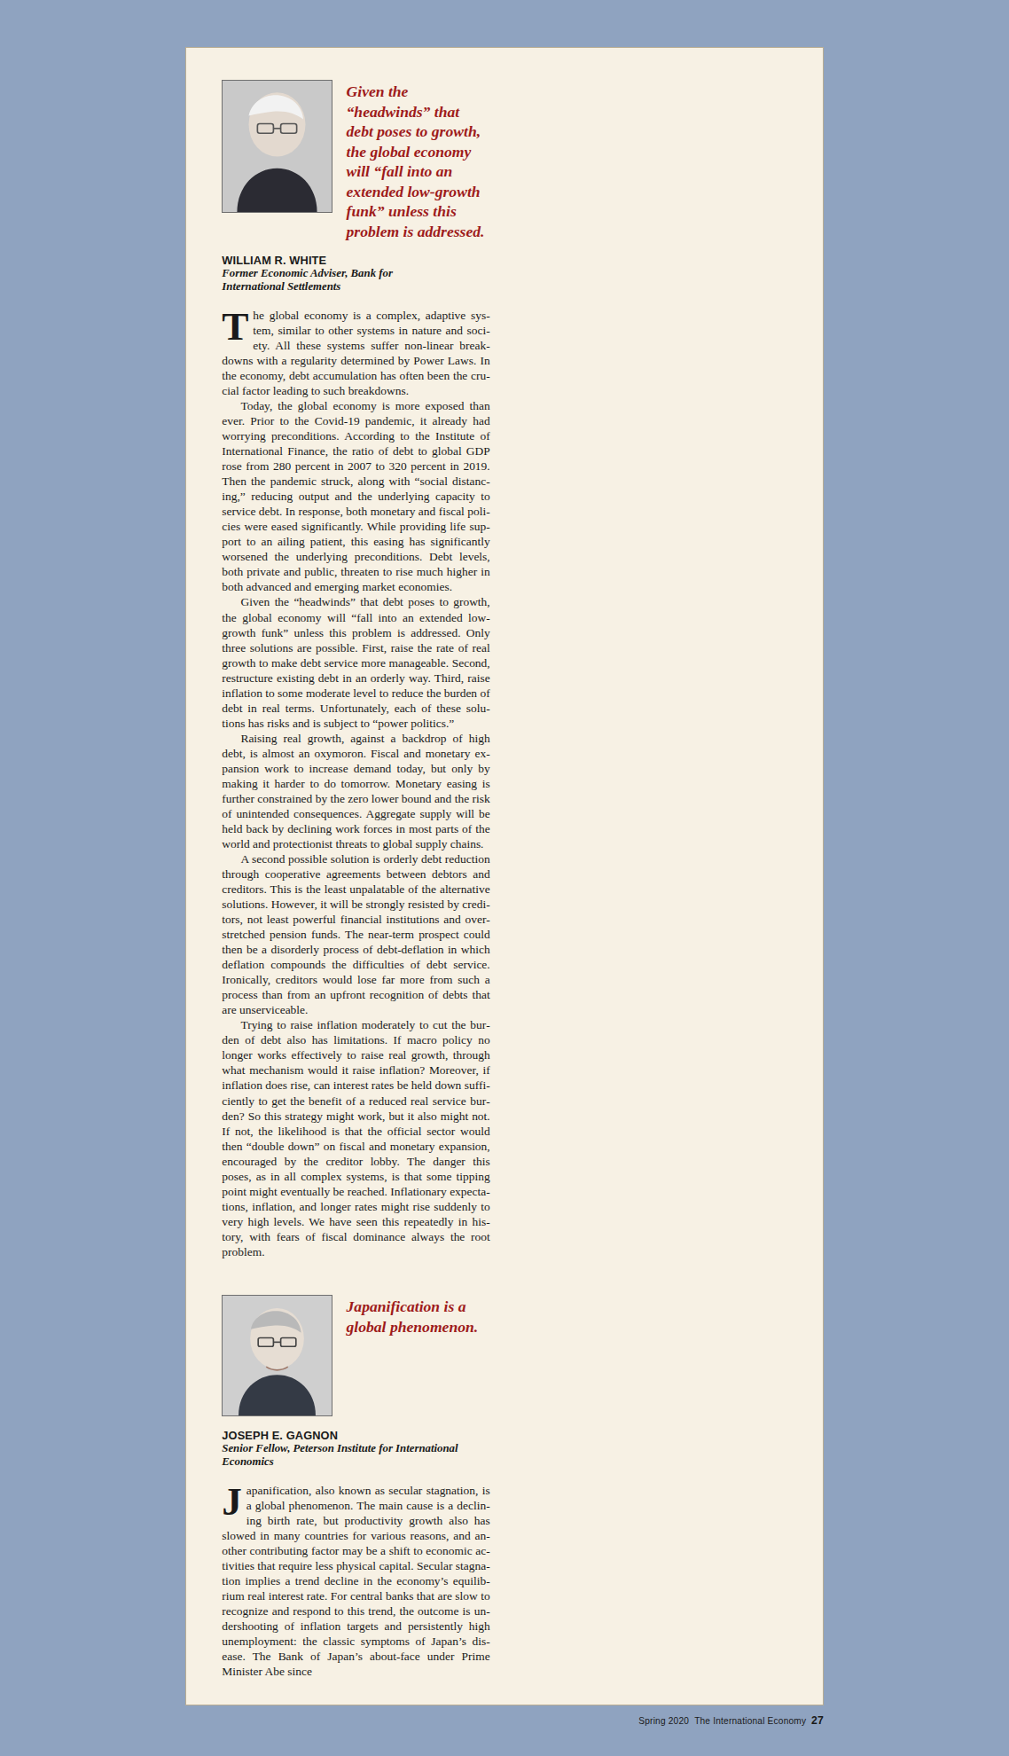Given the “headwinds” that debt poses to growth, the global economy will “fall into an extended low-growth funk” unless this problem is addressed.
William R. White
Former Economic Adviser, Bank for
International Settlements
The global economy is a complex, adaptive system, similar to other systems in nature and society. All these systems suffer non-linear breakdowns with a regularity determined by Power Laws. In the economy, debt accumulation has often been the crucial factor leading to such breakdowns.
Today, the global economy is more exposed than ever. Prior to the Covid-19 pandemic, it already had worrying preconditions. According to the Institute of International Finance, the ratio of debt to global GDP rose from 280 percent in 2007 to 320 percent in 2019. Then the pandemic struck, along with “social distancing,” reducing output and the underlying capacity to service debt. In response, both monetary and fiscal policies were eased significantly. While providing life support to an ailing patient, this easing has significantly worsened the underlying preconditions. Debt levels, both private and public, threaten to rise much higher in both advanced and emerging market economies.
Given the “headwinds” that debt poses to growth, the global economy will “fall into an extended low-growth funk” unless this problem is addressed. Only three solutions are possible. First, raise the rate of real growth to make debt service more manageable. Second, restructure existing debt in an orderly way. Third, raise inflation to some moderate level to reduce the burden of debt in real terms. Unfortunately, each of these solutions has risks and is subject to “power politics.”
Raising real growth, against a backdrop of high debt, is almost an oxymoron. Fiscal and monetary expansion work to increase demand today, but only by making it harder to do tomorrow. Monetary easing is further constrained by the zero lower bound and the risk of unintended consequences. Aggregate supply will be held back by declining work forces in most parts of the world and protectionist threats to global supply chains.
A second possible solution is orderly debt reduction through cooperative agreements between debtors and creditors. This is the least unpalatable of the alternative solutions. However, it will be strongly resisted by creditors, not least powerful financial institutions and over-stretched pension funds. The near-term prospect could then be a disorderly process of debt-deflation in which deflation compounds the difficulties of debt service. Ironically, creditors would lose far more from such a process than from an upfront recognition of debts that are unserviceable.
Trying to raise inflation moderately to cut the burden of debt also has limitations. If macro policy no longer works effectively to raise real growth, through what mechanism would it raise inflation? Moreover, if inflation does rise, can interest rates be held down sufficiently to get the benefit of a reduced real service burden? So this strategy might work, but it also might not. If not, the likelihood is that the official sector would then “double down” on fiscal and monetary expansion, encouraged by the creditor lobby. The danger this poses, as in all complex systems, is that some tipping point might eventually be reached. Inflationary expectations, inflation, and longer rates might rise suddenly to very high levels. We have seen this repeatedly in history, with fears of fiscal dominance always the root problem.
Japanification is a global phenomenon.
Joseph E. Gagnon
Senior Fellow, Peterson Institute for International Economics
Japanification, also known as secular stagnation, is a global phenomenon. The main cause is a declining birth rate, but productivity growth also has slowed in many countries for various reasons, and another contributing factor may be a shift to economic activities that require less physical capital. Secular stagnation implies a trend decline in the economy’s equilibrium real interest rate. For central banks that are slow to recognize and respond to this trend, the outcome is undershooting of inflation targets and persistently high unemployment: the classic symptoms of Japan’s disease. The Bank of Japan’s about-face under Prime Minister Abe since
Spring 2020 The International Economy 27